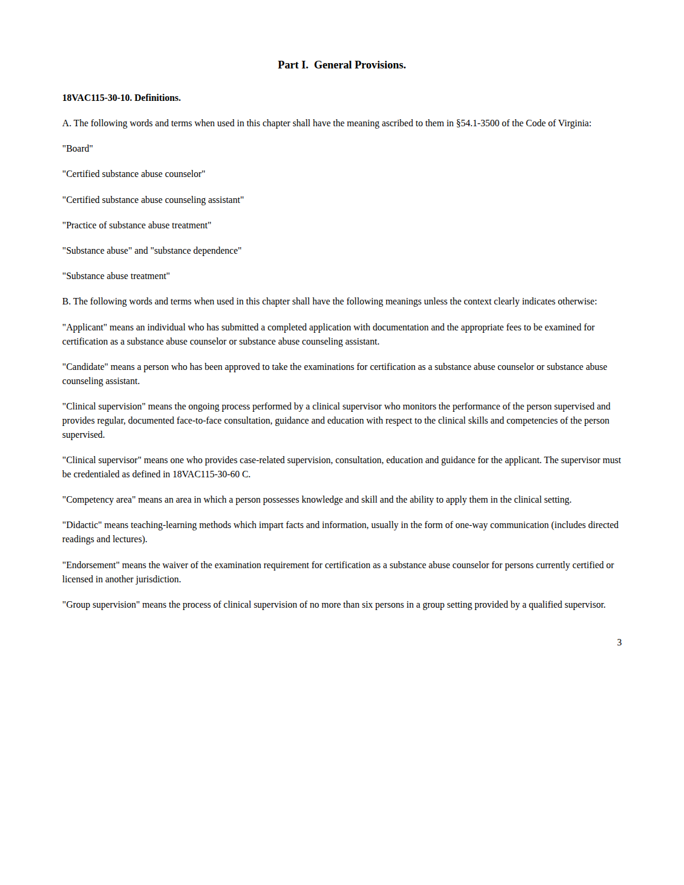Part I. General Provisions.
18VAC115-30-10. Definitions.
A. The following words and terms when used in this chapter shall have the meaning ascribed to them in §54.1-3500 of the Code of Virginia:
"Board"
"Certified substance abuse counselor"
"Certified substance abuse counseling assistant"
"Practice of substance abuse treatment"
"Substance abuse" and "substance dependence"
"Substance abuse treatment"
B. The following words and terms when used in this chapter shall have the following meanings unless the context clearly indicates otherwise:
"Applicant" means an individual who has submitted a completed application with documentation and the appropriate fees to be examined for certification as a substance abuse counselor or substance abuse counseling assistant.
"Candidate" means a person who has been approved to take the examinations for certification as a substance abuse counselor or substance abuse counseling assistant.
"Clinical supervision" means the ongoing process performed by a clinical supervisor who monitors the performance of the person supervised and provides regular, documented face-to-face consultation, guidance and education with respect to the clinical skills and competencies of the person supervised.
"Clinical supervisor" means one who provides case-related supervision, consultation, education and guidance for the applicant. The supervisor must be credentialed as defined in 18VAC115-30-60 C.
"Competency area" means an area in which a person possesses knowledge and skill and the ability to apply them in the clinical setting.
"Didactic" means teaching-learning methods which impart facts and information, usually in the form of one-way communication (includes directed readings and lectures).
"Endorsement" means the waiver of the examination requirement for certification as a substance abuse counselor for persons currently certified or licensed in another jurisdiction.
"Group supervision" means the process of clinical supervision of no more than six persons in a group setting provided by a qualified supervisor.
3